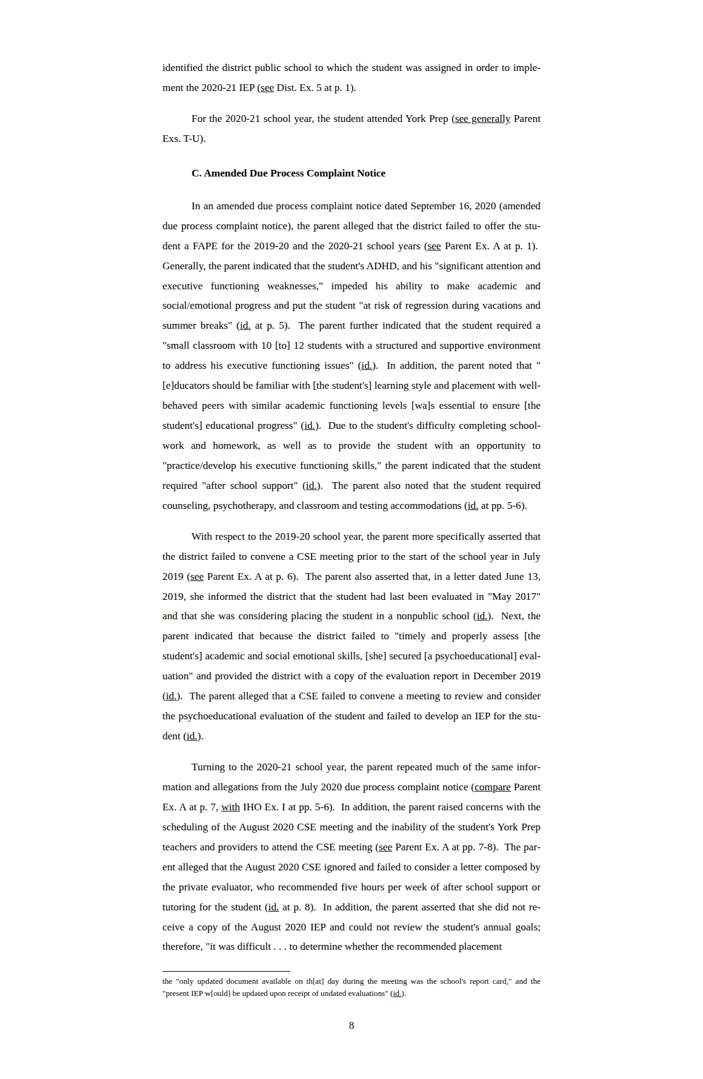identified the district public school to which the student was assigned in order to implement the 2020-21 IEP (see Dist. Ex. 5 at p. 1).
For the 2020-21 school year, the student attended York Prep (see generally Parent Exs. T-U).
C. Amended Due Process Complaint Notice
In an amended due process complaint notice dated September 16, 2020 (amended due process complaint notice), the parent alleged that the district failed to offer the student a FAPE for the 2019-20 and the 2020-21 school years (see Parent Ex. A at p. 1). Generally, the parent indicated that the student's ADHD, and his "significant attention and executive functioning weaknesses," impeded his ability to make academic and social/emotional progress and put the student "at risk of regression during vacations and summer breaks" (id. at p. 5). The parent further indicated that the student required a "small classroom with 10 [to] 12 students with a structured and supportive environment to address his executive functioning issues" (id.). In addition, the parent noted that "[e]ducators should be familiar with [the student's] learning style and placement with well-behaved peers with similar academic functioning levels [wa]s essential to ensure [the student's] educational progress" (id.). Due to the student's difficulty completing schoolwork and homework, as well as to provide the student with an opportunity to "practice/develop his executive functioning skills," the parent indicated that the student required "after school support" (id.). The parent also noted that the student required counseling, psychotherapy, and classroom and testing accommodations (id. at pp. 5-6).
With respect to the 2019-20 school year, the parent more specifically asserted that the district failed to convene a CSE meeting prior to the start of the school year in July 2019 (see Parent Ex. A at p. 6). The parent also asserted that, in a letter dated June 13, 2019, she informed the district that the student had last been evaluated in "May 2017" and that she was considering placing the student in a nonpublic school (id.). Next, the parent indicated that because the district failed to "timely and properly assess [the student's] academic and social emotional skills, [she] secured [a psychoeducational] evaluation" and provided the district with a copy of the evaluation report in December 2019 (id.). The parent alleged that a CSE failed to convene a meeting to review and consider the psychoeducational evaluation of the student and failed to develop an IEP for the student (id.).
Turning to the 2020-21 school year, the parent repeated much of the same information and allegations from the July 2020 due process complaint notice (compare Parent Ex. A at p. 7, with IHO Ex. I at pp. 5-6). In addition, the parent raised concerns with the scheduling of the August 2020 CSE meeting and the inability of the student's York Prep teachers and providers to attend the CSE meeting (see Parent Ex. A at pp. 7-8). The parent alleged that the August 2020 CSE ignored and failed to consider a letter composed by the private evaluator, who recommended five hours per week of after school support or tutoring for the student (id. at p. 8). In addition, the parent asserted that she did not receive a copy of the August 2020 IEP and could not review the student's annual goals; therefore, "it was difficult . . . to determine whether the recommended placement
the "only updated document available on th[at] day during the meeting was the school's report card," and the "present IEP w[ould] be updated upon receipt of undated evaluations" (id.).
8